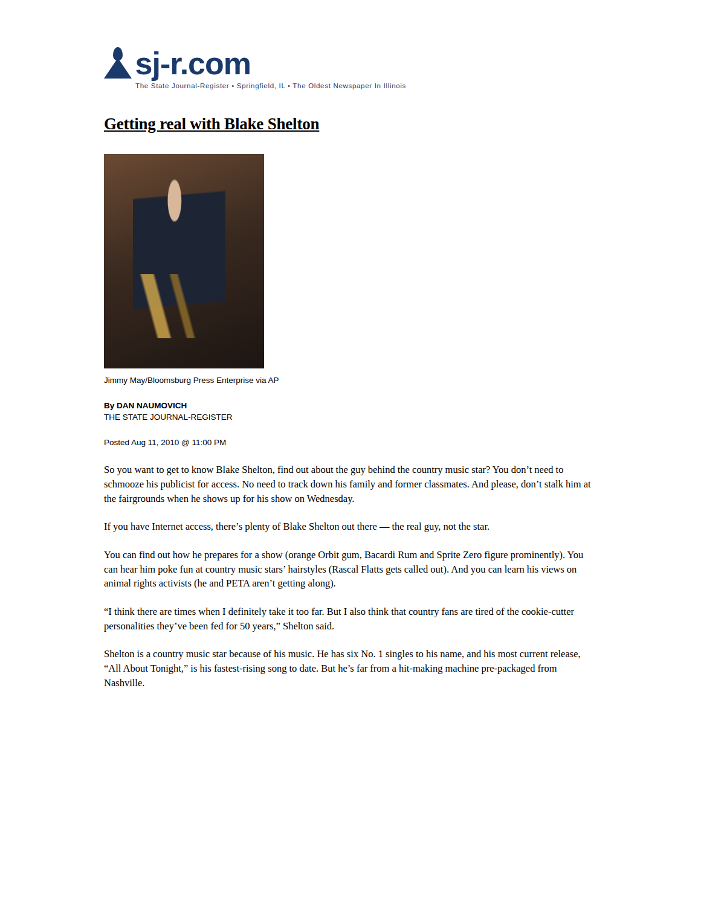sj-r.com
The State Journal-Register • Springfield, IL • The Oldest Newspaper In Illinois
Getting real with Blake Shelton
Jimmy May/Bloomsburg Press Enterprise via AP
By DAN NAUMOVICH THE STATE JOURNAL-REGISTER
Posted Aug 11, 2010 @ 11:00 PM
So you want to get to know Blake Shelton, find out about the guy behind the country music star? You don’t need to schmooze his publicist for access. No need to track down his family and former classmates. And please, don’t stalk him at the fairgrounds when he shows up for his show on Wednesday.
If you have Internet access, there’s plenty of Blake Shelton out there — the real guy, not the star.
You can find out how he prepares for a show (orange Orbit gum, Bacardi Rum and Sprite Zero figure prominently). You can hear him poke fun at country music stars’ hairstyles (Rascal Flatts gets called out). And you can learn his views on animal rights activists (he and PETA aren’t getting along).
“I think there are times when I definitely take it too far. But I also think that country fans are tired of the cookie-cutter personalities they’ve been fed for 50 years,” Shelton said.
Shelton is a country music star because of his music. He has six No. 1 singles to his name, and his most current release, “All About Tonight,” is his fastest-rising song to date. But he’s far from a hit-making machine pre-packaged from Nashville.